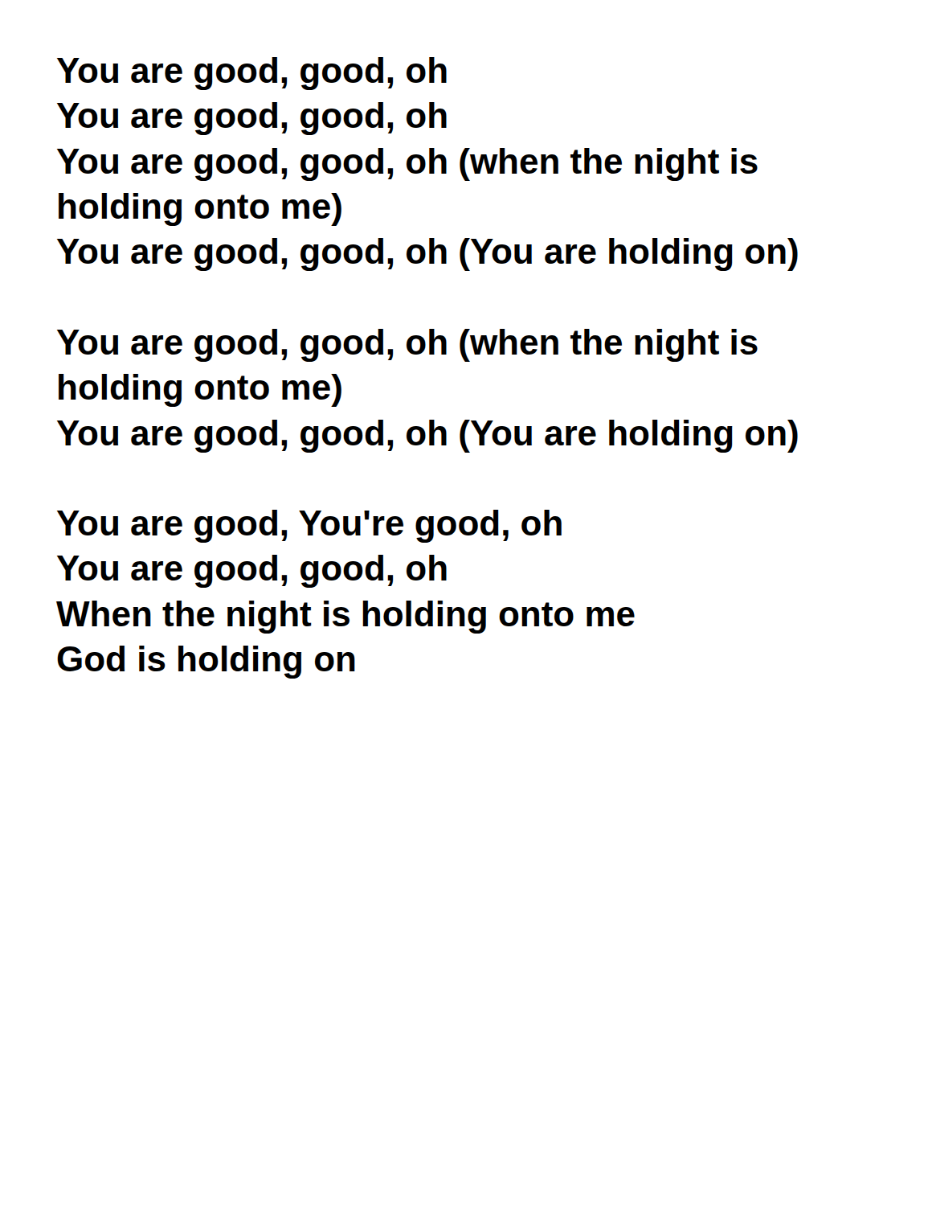You are good, good, oh
You are good, good, oh
You are good, good, oh (when the night is holding onto me)
You are good, good, oh (You are holding on)
You are good, good, oh (when the night is holding onto me)
You are good, good, oh (You are holding on)
You are good, You're good, oh
You are good, good, oh
When the night is holding onto me
God is holding on